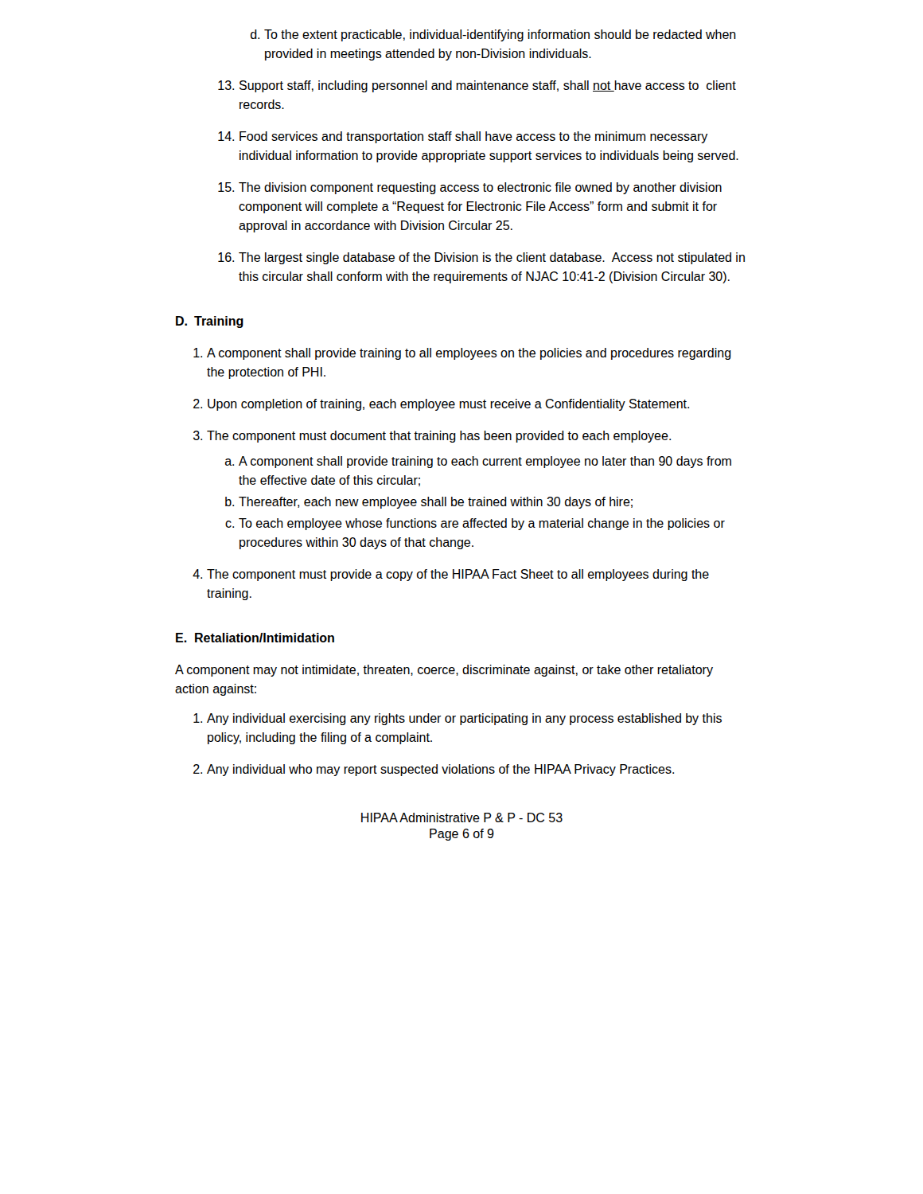To the extent practicable, individual-identifying information should be redacted when provided in meetings attended by non-Division individuals.
Support staff, including personnel and maintenance staff, shall not have access to client records.
Food services and transportation staff shall have access to the minimum necessary individual information to provide appropriate support services to individuals being served.
The division component requesting access to electronic file owned by another division component will complete a “Request for Electronic File Access” form and submit it for approval in accordance with Division Circular 25.
The largest single database of the Division is the client database. Access not stipulated in this circular shall conform with the requirements of NJAC 10:41-2 (Division Circular 30).
D. Training
A component shall provide training to all employees on the policies and procedures regarding the protection of PHI.
Upon completion of training, each employee must receive a Confidentiality Statement.
The component must document that training has been provided to each employee.
A component shall provide training to each current employee no later than 90 days from the effective date of this circular;
Thereafter, each new employee shall be trained within 30 days of hire;
To each employee whose functions are affected by a material change in the policies or procedures within 30 days of that change.
The component must provide a copy of the HIPAA Fact Sheet to all employees during the training.
E. Retaliation/Intimidation
A component may not intimidate, threaten, coerce, discriminate against, or take other retaliatory action against:
Any individual exercising any rights under or participating in any process established by this policy, including the filing of a complaint.
Any individual who may report suspected violations of the HIPAA Privacy Practices.
HIPAA Administrative P & P - DC 53
Page 6 of 9